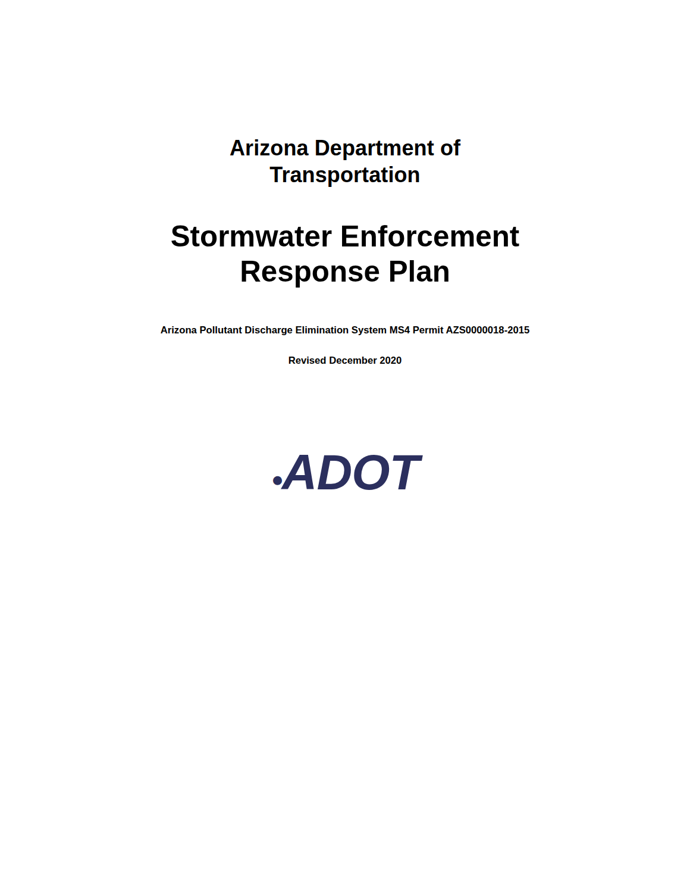Arizona Department of Transportation
Stormwater Enforcement Response Plan
Arizona Pollutant Discharge Elimination System MS4 Permit AZS0000018-2015
Revised December 2020
●ADOT